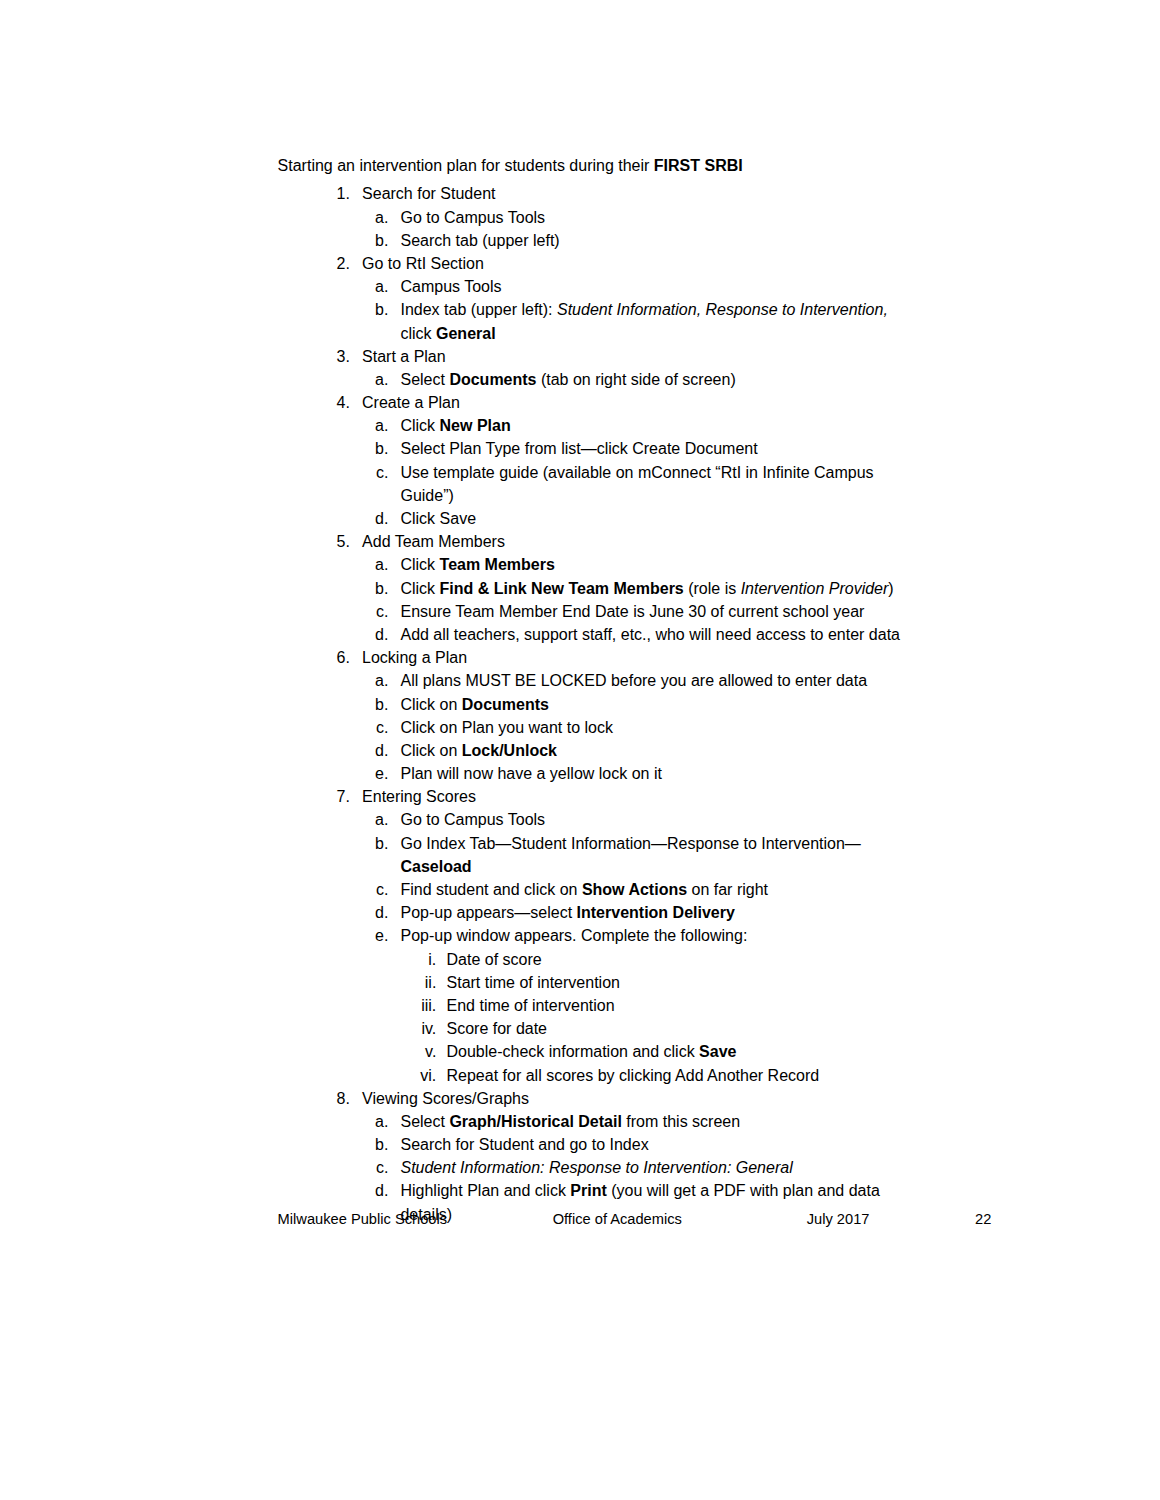Starting an intervention plan for students during their FIRST SRBI
Search for Student
Go to Campus Tools
Search tab (upper left)
Go to RtI Section
Campus Tools
Index tab (upper left): Student Information, Response to Intervention, click General
Start a Plan
Select Documents (tab on right side of screen)
Create a Plan
Click New Plan
Select Plan Type from list—click Create Document
Use template guide (available on mConnect “RtI in Infinite Campus Guide”)
Click Save
Add Team Members
Click Team Members
Click Find & Link New Team Members (role is Intervention Provider)
Ensure Team Member End Date is June 30 of current school year
Add all teachers, support staff, etc., who will need access to enter data
Locking a Plan
All plans MUST BE LOCKED before you are allowed to enter data
Click on Documents
Click on Plan you want to lock
Click on Lock/Unlock
Plan will now have a yellow lock on it
Entering Scores
Go to Campus Tools
Go Index Tab—Student Information—Response to Intervention—Caseload
Find student and click on Show Actions on far right
Pop-up appears—select Intervention Delivery
Pop-up window appears. Complete the following:
Date of score
Start time of intervention
End time of intervention
Score for date
Double-check information and click Save
Repeat for all scores by clicking Add Another Record
Viewing Scores/Graphs
Select Graph/Historical Detail from this screen
Search for Student and go to Index
Student Information: Response to Intervention: General
Highlight Plan and click Print (you will get a PDF with plan and data details)
Milwaukee Public Schools Office of Academics July 2017 22